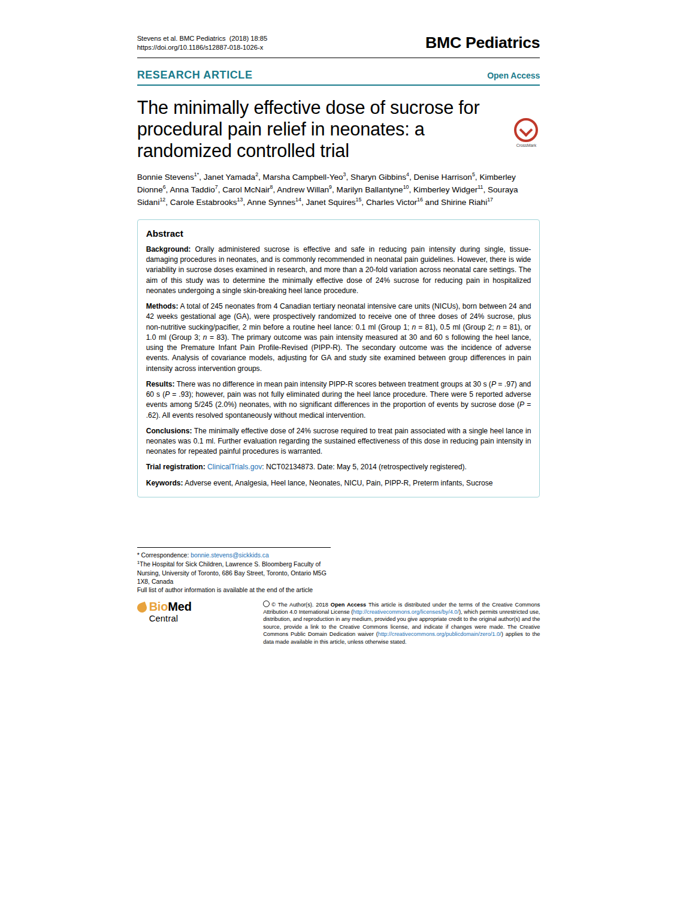Stevens et al. BMC Pediatrics (2018) 18:85
https://doi.org/10.1186/s12887-018-1026-x
BMC Pediatrics
Research Article
Open Access
CrossMark
The minimally effective dose of sucrose for procedural pain relief in neonates: a randomized controlled trial
Bonnie Stevens1*, Janet Yamada2, Marsha Campbell-Yeo3, Sharyn Gibbins4, Denise Harrison5, Kimberley Dionne6, Anna Taddio7, Carol McNair8, Andrew Willan9, Marilyn Ballantyne10, Kimberley Widger11, Souraya Sidani12, Carole Estabrooks13, Anne Synnes14, Janet Squires15, Charles Victor16 and Shirine Riahi17
Abstract
Background: Orally administered sucrose is effective and safe in reducing pain intensity during single, tissue-damaging procedures in neonates, and is commonly recommended in neonatal pain guidelines. However, there is wide variability in sucrose doses examined in research, and more than a 20-fold variation across neonatal care settings. The aim of this study was to determine the minimally effective dose of 24% sucrose for reducing pain in hospitalized neonates undergoing a single skin-breaking heel lance procedure.
Methods: A total of 245 neonates from 4 Canadian tertiary neonatal intensive care units (NICUs), born between 24 and 42 weeks gestational age (GA), were prospectively randomized to receive one of three doses of 24% sucrose, plus non-nutritive sucking/pacifier, 2 min before a routine heel lance: 0.1 ml (Group 1; n = 81), 0.5 ml (Group 2; n = 81), or 1.0 ml (Group 3; n = 83). The primary outcome was pain intensity measured at 30 and 60 s following the heel lance, using the Premature Infant Pain Profile-Revised (PIPP-R). The secondary outcome was the incidence of adverse events. Analysis of covariance models, adjusting for GA and study site examined between group differences in pain intensity across intervention groups.
Results: There was no difference in mean pain intensity PIPP-R scores between treatment groups at 30 s (P = .97) and 60 s (P = .93); however, pain was not fully eliminated during the heel lance procedure. There were 5 reported adverse events among 5/245 (2.0%) neonates, with no significant differences in the proportion of events by sucrose dose (P = .62). All events resolved spontaneously without medical intervention.
Conclusions: The minimally effective dose of 24% sucrose required to treat pain associated with a single heel lance in neonates was 0.1 ml. Further evaluation regarding the sustained effectiveness of this dose in reducing pain intensity in neonates for repeated painful procedures is warranted.
Trial registration: ClinicalTrials.gov: NCT02134873. Date: May 5, 2014 (retrospectively registered).
Keywords: Adverse event, Analgesia, Heel lance, Neonates, NICU, Pain, PIPP-R, Preterm infants, Sucrose
* Correspondence: bonnie.stevens@sickkids.ca
1The Hospital for Sick Children, Lawrence S. Bloomberg Faculty of Nursing, University of Toronto, 686 Bay Street, Toronto, Ontario M5G 1X8, Canada
Full list of author information is available at the end of the article
Bio Med
Central
© The Author(s). 2018 Open Access This article is distributed under the terms of the Creative Commons Attribution 4.0 International License (http://creativecommons.org/licenses/by/4.0/), which permits unrestricted use, distribution, and reproduction in any medium, provided you give appropriate credit to the original author(s) and the source, provide a link to the Creative Commons license, and indicate if changes were made. The Creative Commons Public Domain Dedication waiver (http://creativecommons.org/publicdomain/zero/1.0/) applies to the data made available in this article, unless otherwise stated.